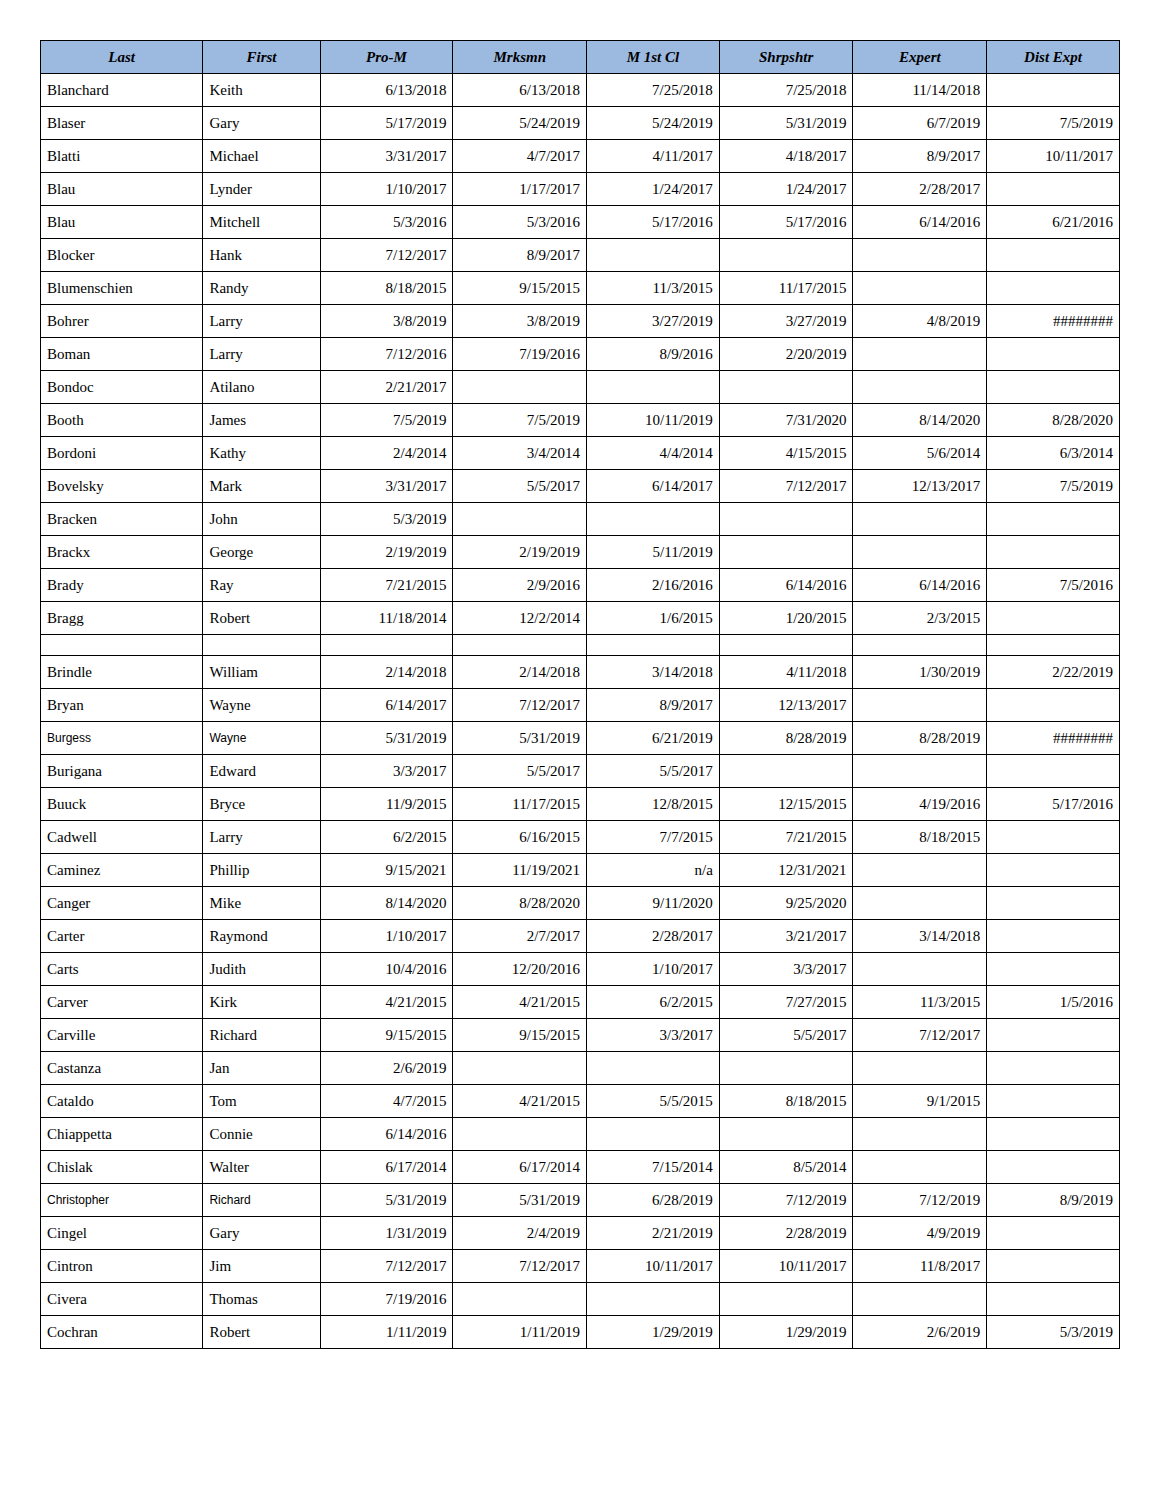| Last | First | Pro-M | Mrksmn | M 1st Cl | Shrpshtr | Expert | Dist Expt |
| --- | --- | --- | --- | --- | --- | --- | --- |
| Blanchard | Keith | 6/13/2018 | 6/13/2018 | 7/25/2018 | 7/25/2018 | 11/14/2018 | |
| Blaser | Gary | 5/17/2019 | 5/24/2019 | 5/24/2019 | 5/31/2019 | 6/7/2019 | 7/5/2019 |
| Blatti | Michael | 3/31/2017 | 4/7/2017 | 4/11/2017 | 4/18/2017 | 8/9/2017 | 10/11/2017 |
| Blau | Lynder | 1/10/2017 | 1/17/2017 | 1/24/2017 | 1/24/2017 | 2/28/2017 | |
| Blau | Mitchell | 5/3/2016 | 5/3/2016 | 5/17/2016 | 5/17/2016 | 6/14/2016 | 6/21/2016 |
| Blocker | Hank | 7/12/2017 | 8/9/2017 | | | | |
| Blumenschien | Randy | 8/18/2015 | 9/15/2015 | 11/3/2015 | 11/17/2015 | | |
| Bohrer | Larry | 3/8/2019 | 3/8/2019 | 3/27/2019 | 3/27/2019 | 4/8/2019 | ######## |
| Boman | Larry | 7/12/2016 | 7/19/2016 | 8/9/2016 | 2/20/2019 | | |
| Bondoc | Atilano | 2/21/2017 | | | | | |
| Booth | James | 7/5/2019 | 7/5/2019 | 10/11/2019 | 7/31/2020 | 8/14/2020 | 8/28/2020 |
| Bordoni | Kathy | 2/4/2014 | 3/4/2014 | 4/4/2014 | 4/15/2015 | 5/6/2014 | 6/3/2014 |
| Bovelsky | Mark | 3/31/2017 | 5/5/2017 | 6/14/2017 | 7/12/2017 | 12/13/2017 | 7/5/2019 |
| Bracken | John | 5/3/2019 | | | | | |
| Brackx | George | 2/19/2019 | 2/19/2019 | 5/11/2019 | | | |
| Brady | Ray | 7/21/2015 | 2/9/2016 | 2/16/2016 | 6/14/2016 | 6/14/2016 | 7/5/2016 |
| Bragg | Robert | 11/18/2014 | 12/2/2014 | 1/6/2015 | 1/20/2015 | 2/3/2015 | |
| Brindle | William | 2/14/2018 | 2/14/2018 | 3/14/2018 | 4/11/2018 | 1/30/2019 | 2/22/2019 |
| Bryan | Wayne | 6/14/2017 | 7/12/2017 | 8/9/2017 | 12/13/2017 | | |
| Burgess | Wayne | 5/31/2019 | 5/31/2019 | 6/21/2019 | 8/28/2019 | 8/28/2019 | ######## |
| Burigana | Edward | 3/3/2017 | 5/5/2017 | 5/5/2017 | | | |
| Buuck | Bryce | 11/9/2015 | 11/17/2015 | 12/8/2015 | 12/15/2015 | 4/19/2016 | 5/17/2016 |
| Cadwell | Larry | 6/2/2015 | 6/16/2015 | 7/7/2015 | 7/21/2015 | 8/18/2015 | |
| Caminez | Phillip | 9/15/2021 | 11/19/2021 | n/a | 12/31/2021 | | |
| Canger | Mike | 8/14/2020 | 8/28/2020 | 9/11/2020 | 9/25/2020 | | |
| Carter | Raymond | 1/10/2017 | 2/7/2017 | 2/28/2017 | 3/21/2017 | 3/14/2018 | |
| Carts | Judith | 10/4/2016 | 12/20/2016 | 1/10/2017 | 3/3/2017 | | |
| Carver | Kirk | 4/21/2015 | 4/21/2015 | 6/2/2015 | 7/27/2015 | 11/3/2015 | 1/5/2016 |
| Carville | Richard | 9/15/2015 | 9/15/2015 | 3/3/2017 | 5/5/2017 | 7/12/2017 | |
| Castanza | Jan | 2/6/2019 | | | | | |
| Cataldo | Tom | 4/7/2015 | 4/21/2015 | 5/5/2015 | 8/18/2015 | 9/1/2015 | |
| Chiappetta | Connie | 6/14/2016 | | | | | |
| Chislak | Walter | 6/17/2014 | 6/17/2014 | 7/15/2014 | 8/5/2014 | | |
| Christopher | Richard | 5/31/2019 | 5/31/2019 | 6/28/2019 | 7/12/2019 | 7/12/2019 | 8/9/2019 |
| Cingel | Gary | 1/31/2019 | 2/4/2019 | 2/21/2019 | 2/28/2019 | 4/9/2019 | |
| Cintron | Jim | 7/12/2017 | 7/12/2017 | 10/11/2017 | 10/11/2017 | 11/8/2017 | |
| Civera | Thomas | 7/19/2016 | | | | | |
| Cochran | Robert | 1/11/2019 | 1/11/2019 | 1/29/2019 | 1/29/2019 | 2/6/2019 | 5/3/2019 |